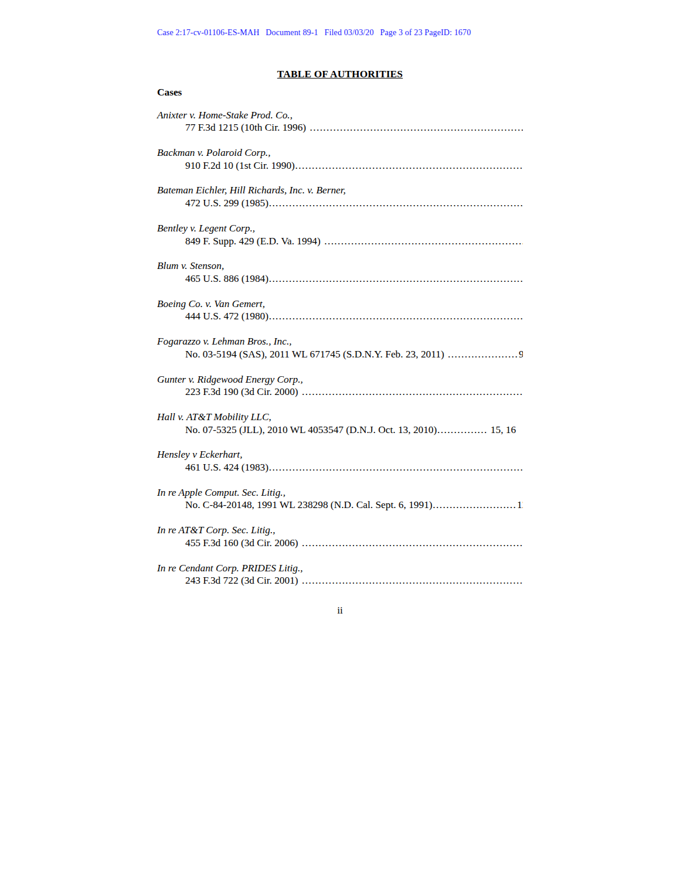Case 2:17-cv-01106-ES-MAH Document 89-1 Filed 03/03/20 Page 3 of 23 PageID: 1670
TABLE OF AUTHORITIES
Cases
Anixter v. Home-Stake Prod. Co., 77 F.3d 1215 (10th Cir. 1996) .......................................................................... 12
Backman v. Polaroid Corp., 910 F.2d 10 (1st Cir. 1990)............................................................................. 12
Bateman Eichler, Hill Richards, Inc. v. Berner, 472 U.S. 299 (1985)......................................................................................... 3
Bentley v. Legent Corp., 849 F. Supp. 429 (E.D. Va. 1994) .................................................................... 12
Blum v. Stenson, 465 U.S. 886 (1984)................................................................................... 4, 15
Boeing Co. v. Van Gemert, 444 U.S. 472 (1980)......................................................................................... 2
Fogarazzo v. Lehman Bros., Inc., No. 03-5194 (SAS), 2011 WL 671745 (S.D.N.Y. Feb. 23, 2011) ..................... 9
Gunter v. Ridgewood Energy Corp., 223 F.3d 190 (3d Cir. 2000) .................................................................... 3, 4, 7
Hall v. AT&T Mobility LLC, No. 07-5325 (JLL), 2010 WL 4053547 (D.N.J. Oct. 13, 2010)............... 15, 16
Hensley v Eckerhart, 461 U.S. 424 (1983)......................................................................................... 8
In re Apple Comput. Sec. Litig., No. C-84-20148, 1991 WL 238298 (N.D. Cal. Sept. 6, 1991)......................... 12
In re AT&T Corp. Sec. Litig., 455 F.3d 160 (3d Cir. 2006) .................................................................... passim
In re Cendant Corp. PRIDES Litig., 243 F.3d 722 (3d Cir. 2001) ............................................................................ 4
ii